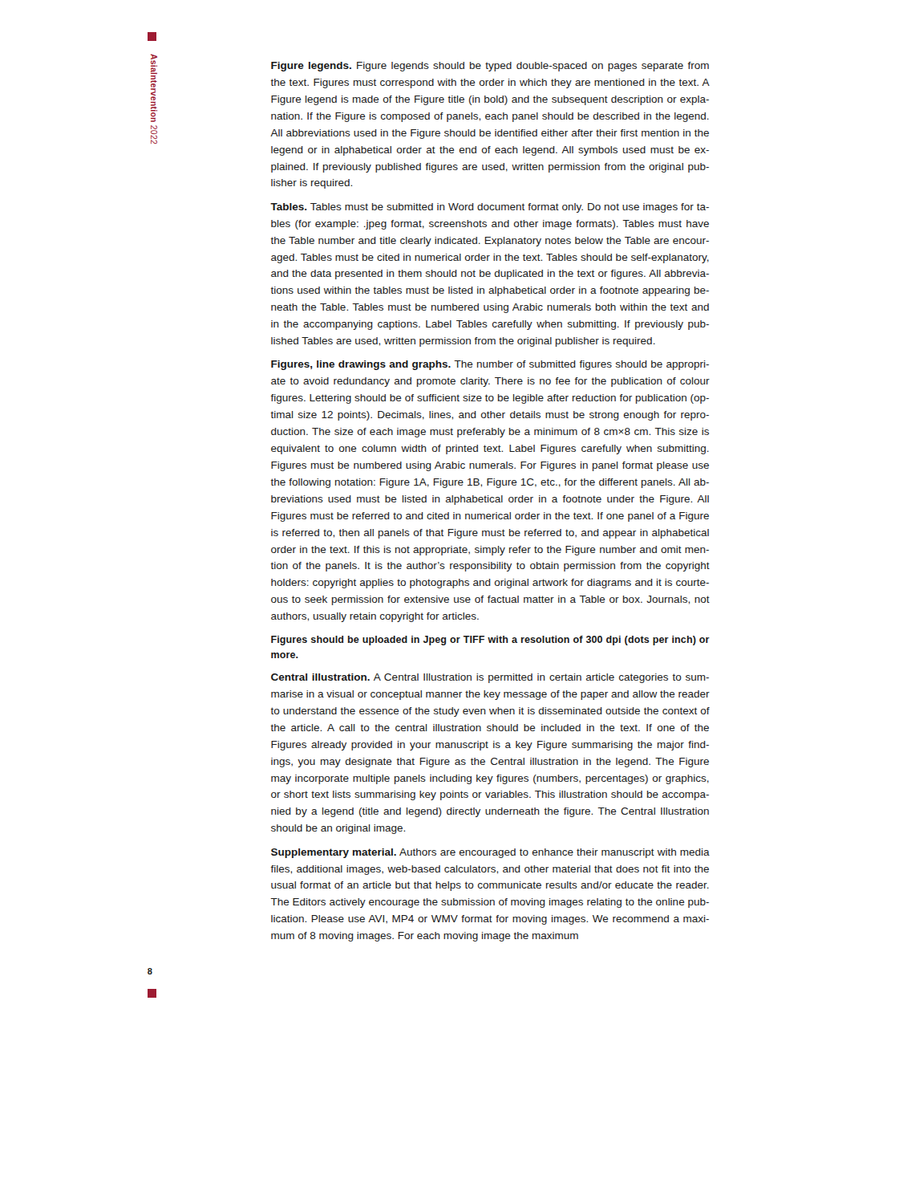AsiaIntervention 2022
Figure legends. Figure legends should be typed double-spaced on pages separate from the text. Figures must correspond with the order in which they are mentioned in the text. A Figure legend is made of the Figure title (in bold) and the subsequent description or explanation. If the Figure is composed of panels, each panel should be described in the legend. All abbreviations used in the Figure should be identified either after their first mention in the legend or in alphabetical order at the end of each legend. All symbols used must be explained. If previously published figures are used, written permission from the original publisher is required.
Tables. Tables must be submitted in Word document format only. Do not use images for tables (for example: .jpeg format, screenshots and other image formats). Tables must have the Table number and title clearly indicated. Explanatory notes below the Table are encouraged. Tables must be cited in numerical order in the text. Tables should be self-explanatory, and the data presented in them should not be duplicated in the text or figures. All abbreviations used within the tables must be listed in alphabetical order in a footnote appearing beneath the Table. Tables must be numbered using Arabic numerals both within the text and in the accompanying captions. Label Tables carefully when submitting. If previously published Tables are used, written permission from the original publisher is required.
Figures, line drawings and graphs. The number of submitted figures should be appropriate to avoid redundancy and promote clarity. There is no fee for the publication of colour figures. Lettering should be of sufficient size to be legible after reduction for publication (optimal size 12 points). Decimals, lines, and other details must be strong enough for reproduction. The size of each image must preferably be a minimum of 8 cm×8 cm. This size is equivalent to one column width of printed text. Label Figures carefully when submitting. Figures must be numbered using Arabic numerals. For Figures in panel format please use the following notation: Figure 1A, Figure 1B, Figure 1C, etc., for the different panels. All abbreviations used must be listed in alphabetical order in a footnote under the Figure. All Figures must be referred to and cited in numerical order in the text. If one panel of a Figure is referred to, then all panels of that Figure must be referred to, and appear in alphabetical order in the text. If this is not appropriate, simply refer to the Figure number and omit mention of the panels. It is the author’s responsibility to obtain permission from the copyright holders: copyright applies to photographs and original artwork for diagrams and it is courteous to seek permission for extensive use of factual matter in a Table or box. Journals, not authors, usually retain copyright for articles.
Figures should be uploaded in Jpeg or TIFF with a resolution of 300 dpi (dots per inch) or more.
Central illustration. A Central Illustration is permitted in certain article categories to summarise in a visual or conceptual manner the key message of the paper and allow the reader to understand the essence of the study even when it is disseminated outside the context of the article. A call to the central illustration should be included in the text. If one of the Figures already provided in your manuscript is a key Figure summarising the major findings, you may designate that Figure as the Central illustration in the legend. The Figure may incorporate multiple panels including key figures (numbers, percentages) or graphics, or short text lists summarising key points or variables. This illustration should be accompanied by a legend (title and legend) directly underneath the figure. The Central Illustration should be an original image.
Supplementary material. Authors are encouraged to enhance their manuscript with media files, additional images, web-based calculators, and other material that does not fit into the usual format of an article but that helps to communicate results and/or educate the reader. The Editors actively encourage the submission of moving images relating to the online publication. Please use AVI, MP4 or WMV format for moving images. We recommend a maximum of 8 moving images. For each moving image the maximum
8